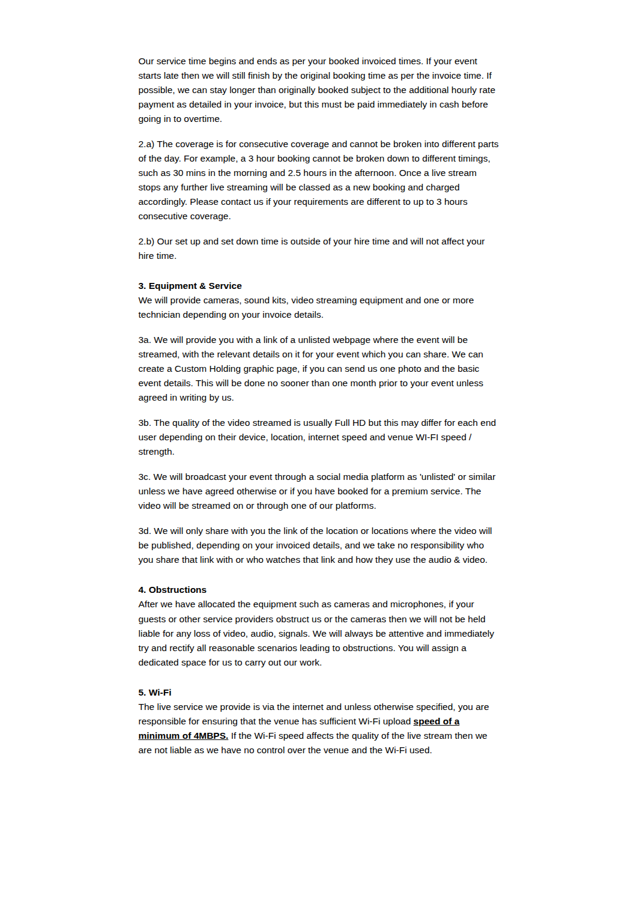Our service time begins and ends as per your booked invoiced times. If your event starts late then we will still finish by the original booking time as per the invoice time. If possible, we can stay longer than originally booked subject to the additional hourly rate payment as detailed in your invoice, but this must be paid immediately in cash before going in to overtime.
2.a) The coverage is for consecutive coverage and cannot be broken into different parts of the day. For example, a 3 hour booking cannot be broken down to different timings, such as 30 mins in the morning and 2.5 hours in the afternoon. Once a live stream stops any further live streaming will be classed as a new booking and charged accordingly. Please contact us if your requirements are different to up to 3 hours consecutive coverage.
2.b) Our set up and set down time is outside of your hire time and will not affect your hire time.
3. Equipment & Service
We will provide cameras, sound kits, video streaming equipment and one or more technician depending on your invoice details.
3a. We will provide you with a link of a unlisted webpage where the event will be streamed, with the relevant details on it for your event which you can share. We can create a Custom Holding graphic page, if you can send us one photo and the basic event details. This will be done no sooner than one month prior to your event unless agreed in writing by us.
3b. The quality of the video streamed is usually Full HD but this may differ for each end user depending on their device, location, internet speed and venue WI-FI speed / strength.
3c. We will broadcast your event through a social media platform as 'unlisted' or similar unless we have agreed otherwise or if you have booked for a premium service. The video will be streamed on or through one of our platforms.
3d. We will only share with you the link of the location or locations where the video will be published, depending on your invoiced details, and we take no responsibility who you share that link with or who watches that link and how they use the audio & video.
4. Obstructions
After we have allocated the equipment such as cameras and microphones, if your guests or other service providers obstruct us or the cameras then we will not be held liable for any loss of video, audio, signals. We will always be attentive and immediately try and rectify all reasonable scenarios leading to obstructions. You will assign a dedicated space for us to carry out our work.
5. Wi-Fi
The live service we provide is via the internet and unless otherwise specified, you are responsible for ensuring that the venue has sufficient Wi-Fi upload speed of a minimum of 4MBPS. If the Wi-Fi speed affects the quality of the live stream then we are not liable as we have no control over the venue and the Wi-Fi used.